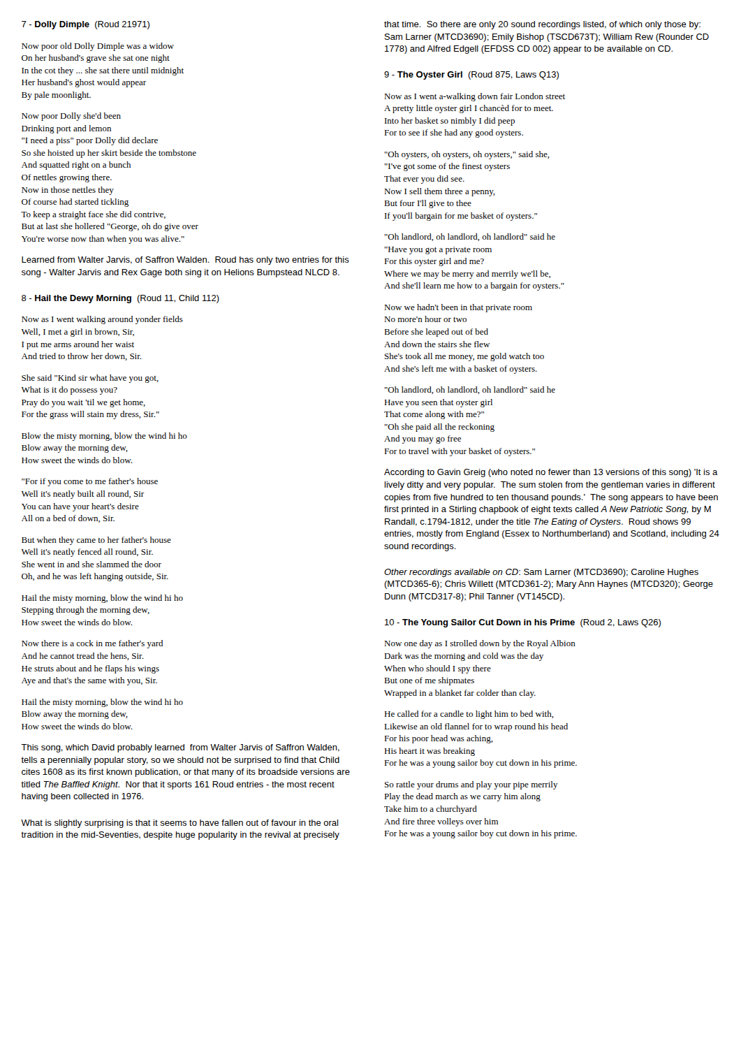7 - Dolly Dimple (Roud 21971)
Now poor old Dolly Dimple was a widow On her husband's grave she sat one night In the cot they ... she sat there until midnight Her husband's ghost would appear By pale moonlight.
Now poor Dolly she'd been Drinking port and lemon "I need a piss" poor Dolly did declare So she hoisted up her skirt beside the tombstone And squatted right on a bunch Of nettles growing there. Now in those nettles they Of course had started tickling To keep a straight face she did contrive, But at last she hollered "George, oh do give over You're worse now than when you was alive."
Learned from Walter Jarvis, of Saffron Walden. Roud has only two entries for this song - Walter Jarvis and Rex Gage both sing it on Helions Bumpstead NLCD 8.
8 - Hail the Dewy Morning (Roud 11, Child 112)
Now as I went walking around yonder fields Well, I met a girl in brown, Sir, I put me arms around her waist And tried to throw her down, Sir.
She said "Kind sir what have you got, What is it do possess you? Pray do you wait 'til we get home, For the grass will stain my dress, Sir."
Blow the misty morning, blow the wind hi ho Blow away the morning dew, How sweet the winds do blow.
"For if you come to me father's house Well it's neatly built all round, Sir You can have your heart's desire All on a bed of down, Sir.
But when they came to her father's house Well it's neatly fenced all round, Sir. She went in and she slammed the door Oh, and he was left hanging outside, Sir.
Hail the misty morning, blow the wind hi ho Stepping through the morning dew, How sweet the winds do blow.
Now there is a cock in me father's yard And he cannot tread the hens, Sir. He struts about and he flaps his wings Aye and that's the same with you, Sir.
Hail the misty morning, blow the wind hi ho Blow away the morning dew, How sweet the winds do blow.
This song, which David probably learned from Walter Jarvis of Saffron Walden, tells a perennially popular story, so we should not be surprised to find that Child cites 1608 as its first known publication, or that many of its broadside versions are titled The Baffled Knight. Nor that it sports 161 Roud entries - the most recent having been collected in 1976.
What is slightly surprising is that it seems to have fallen out of favour in the oral tradition in the mid-Seventies, despite huge popularity in the revival at precisely that time. So there are only 20 sound recordings listed, of which only those by: Sam Larner (MTCD3690); Emily Bishop (TSCD673T); William Rew (Rounder CD 1778) and Alfred Edgell (EFDSS CD 002) appear to be available on CD.
9 - The Oyster Girl (Roud 875, Laws Q13)
Now as I went a-walking down fair London street A pretty little oyster girl I chancèd for to meet. Into her basket so nimbly I did peep For to see if she had any good oysters.
"Oh oysters, oh oysters, oh oysters," said she, "I've got some of the finest oysters That ever you did see. Now I sell them three a penny, But four I'll give to thee If you'll bargain for me basket of oysters."
"Oh landlord, oh landlord, oh landlord" said he "Have you got a private room For this oyster girl and me? Where we may be merry and merrily we'll be, And she'll learn me how to a bargain for oysters."
Now we hadn't been in that private room No more'n hour or two Before she leaped out of bed And down the stairs she flew She's took all me money, me gold watch too And she's left me with a basket of oysters.
"Oh landlord, oh landlord, oh landlord" said he Have you seen that oyster girl That come along with me?" "Oh she paid all the reckoning And you may go free For to travel with your basket of oysters."
According to Gavin Greig (who noted no fewer than 13 versions of this song) 'It is a lively ditty and very popular. The sum stolen from the gentleman varies in different copies from five hundred to ten thousand pounds.' The song appears to have been first printed in a Stirling chapbook of eight texts called A New Patriotic Song, by M Randall, c.1794-1812, under the title The Eating of Oysters. Roud shows 99 entries, mostly from England (Essex to Northumberland) and Scotland, including 24 sound recordings.
Other recordings available on CD: Sam Larner (MTCD3690); Caroline Hughes (MTCD365-6); Chris Willett (MTCD361-2); Mary Ann Haynes (MTCD320); George Dunn (MTCD317-8); Phil Tanner (VT145CD).
10 - The Young Sailor Cut Down in his Prime (Roud 2, Laws Q26)
Now one day as I strolled down by the Royal Albion Dark was the morning and cold was the day When who should I spy there But one of me shipmates Wrapped in a blanket far colder than clay.
He called for a candle to light him to bed with, Likewise an old flannel for to wrap round his head For his poor head was aching, His heart it was breaking For he was a young sailor boy cut down in his prime.
So rattle your drums and play your pipe merrily Play the dead march as we carry him along Take him to a churchyard And fire three volleys over him For he was a young sailor boy cut down in his prime.